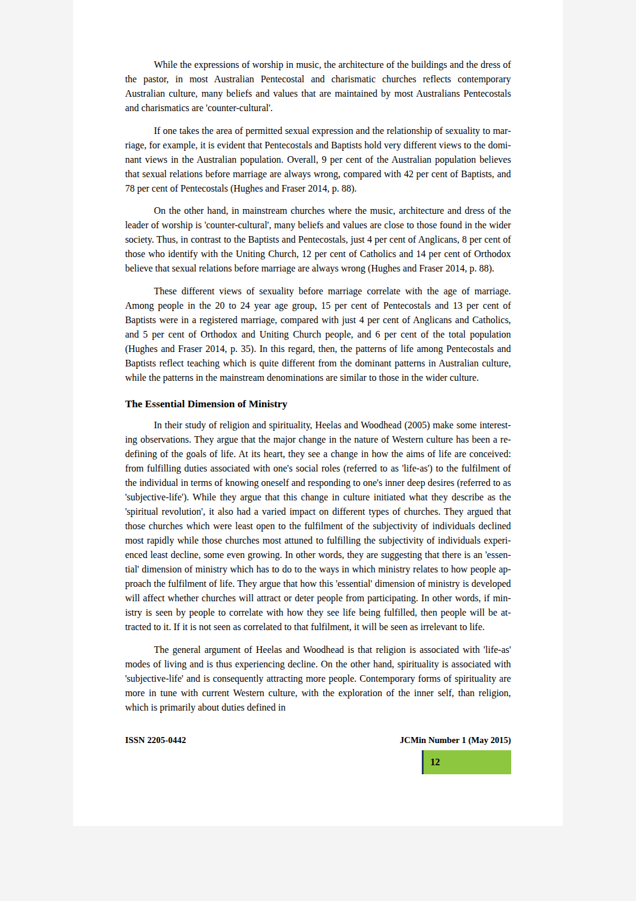While the expressions of worship in music, the architecture of the buildings and the dress of the pastor, in most Australian Pentecostal and charismatic churches reflects contemporary Australian culture, many beliefs and values that are maintained by most Australians Pentecostals and charismatics are 'counter-cultural'.
If one takes the area of permitted sexual expression and the relationship of sexuality to marriage, for example, it is evident that Pentecostals and Baptists hold very different views to the dominant views in the Australian population. Overall, 9 per cent of the Australian population believes that sexual relations before marriage are always wrong, compared with 42 per cent of Baptists, and 78 per cent of Pentecostals (Hughes and Fraser 2014, p. 88).
On the other hand, in mainstream churches where the music, architecture and dress of the leader of worship is 'counter-cultural', many beliefs and values are close to those found in the wider society. Thus, in contrast to the Baptists and Pentecostals, just 4 per cent of Anglicans, 8 per cent of those who identify with the Uniting Church, 12 per cent of Catholics and 14 per cent of Orthodox believe that sexual relations before marriage are always wrong (Hughes and Fraser 2014, p. 88).
These different views of sexuality before marriage correlate with the age of marriage. Among people in the 20 to 24 year age group, 15 per cent of Pentecostals and 13 per cent of Baptists were in a registered marriage, compared with just 4 per cent of Anglicans and Catholics, and 5 per cent of Orthodox and Uniting Church people, and 6 per cent of the total population (Hughes and Fraser 2014, p. 35). In this regard, then, the patterns of life among Pentecostals and Baptists reflect teaching which is quite different from the dominant patterns in Australian culture, while the patterns in the mainstream denominations are similar to those in the wider culture.
The Essential Dimension of Ministry
In their study of religion and spirituality, Heelas and Woodhead (2005) make some interesting observations. They argue that the major change in the nature of Western culture has been a re-defining of the goals of life. At its heart, they see a change in how the aims of life are conceived: from fulfilling duties associated with one's social roles (referred to as 'life-as') to the fulfilment of the individual in terms of knowing oneself and responding to one's inner deep desires (referred to as 'subjective-life'). While they argue that this change in culture initiated what they describe as the 'spiritual revolution', it also had a varied impact on different types of churches. They argued that those churches which were least open to the fulfilment of the subjectivity of individuals declined most rapidly while those churches most attuned to fulfilling the subjectivity of individuals experienced least decline, some even growing. In other words, they are suggesting that there is an 'essential' dimension of ministry which has to do to the ways in which ministry relates to how people approach the fulfilment of life. They argue that how this 'essential' dimension of ministry is developed will affect whether churches will attract or deter people from participating. In other words, if ministry is seen by people to correlate with how they see life being fulfilled, then people will be attracted to it. If it is not seen as correlated to that fulfilment, it will be seen as irrelevant to life.
The general argument of Heelas and Woodhead is that religion is associated with 'life-as' modes of living and is thus experiencing decline. On the other hand, spirituality is associated with 'subjective-life' and is consequently attracting more people. Contemporary forms of spirituality are more in tune with current Western culture, with the exploration of the inner self, than religion, which is primarily about duties defined in
ISSN 2205-0442
JCMin Number 1 (May 2015)
12